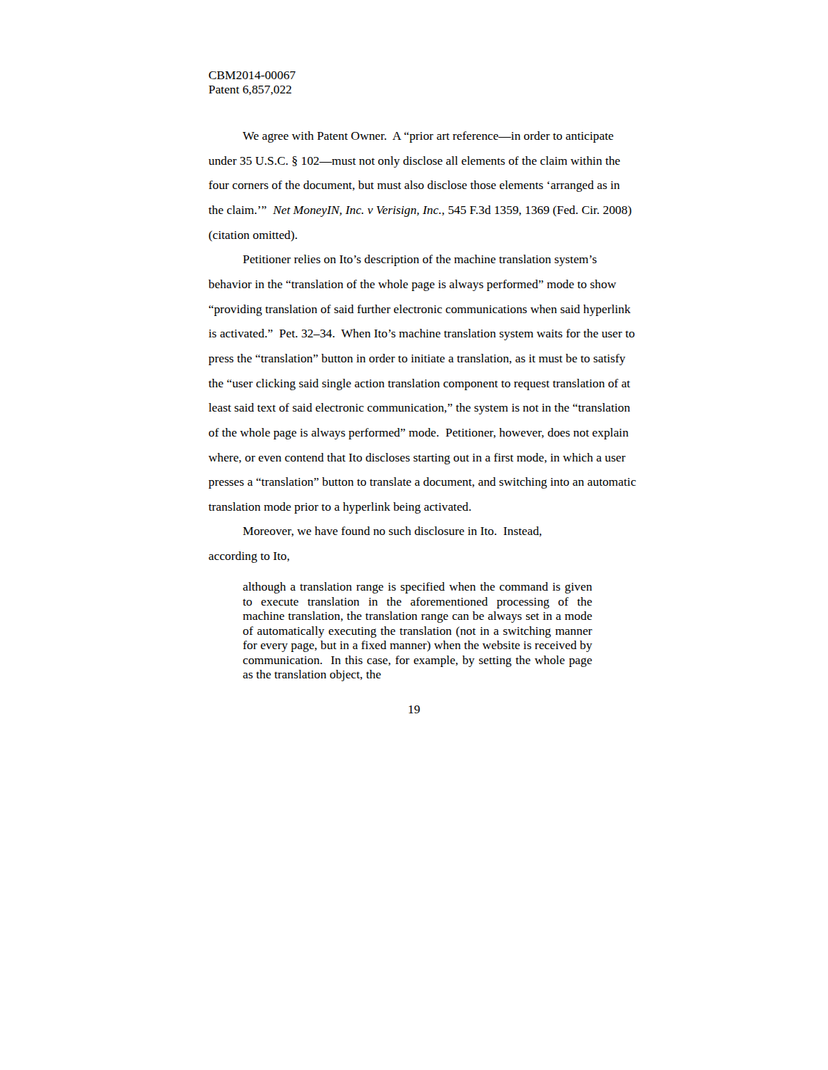CBM2014-00067
Patent 6,857,022
We agree with Patent Owner. A “prior art reference—in order to anticipate under 35 U.S.C. § 102—must not only disclose all elements of the claim within the four corners of the document, but must also disclose those elements ‘arranged as in the claim.’” Net MoneyIN, Inc. v Verisign, Inc., 545 F.3d 1359, 1369 (Fed. Cir. 2008) (citation omitted).
Petitioner relies on Ito’s description of the machine translation system’s behavior in the “translation of the whole page is always performed” mode to show “providing translation of said further electronic communications when said hyperlink is activated.” Pet. 32–34. When Ito’s machine translation system waits for the user to press the “translation” button in order to initiate a translation, as it must be to satisfy the “user clicking said single action translation component to request translation of at least said text of said electronic communication,” the system is not in the “translation of the whole page is always performed” mode. Petitioner, however, does not explain where, or even contend that Ito discloses starting out in a first mode, in which a user presses a “translation” button to translate a document, and switching into an automatic translation mode prior to a hyperlink being activated.
Moreover, we have found no such disclosure in Ito. Instead,
according to Ito,
although a translation range is specified when the command is given to execute translation in the aforementioned processing of the machine translation, the translation range can be always set in a mode of automatically executing the translation (not in a switching manner for every page, but in a fixed manner) when the website is received by communication. In this case, for example, by setting the whole page as the translation object, the
19